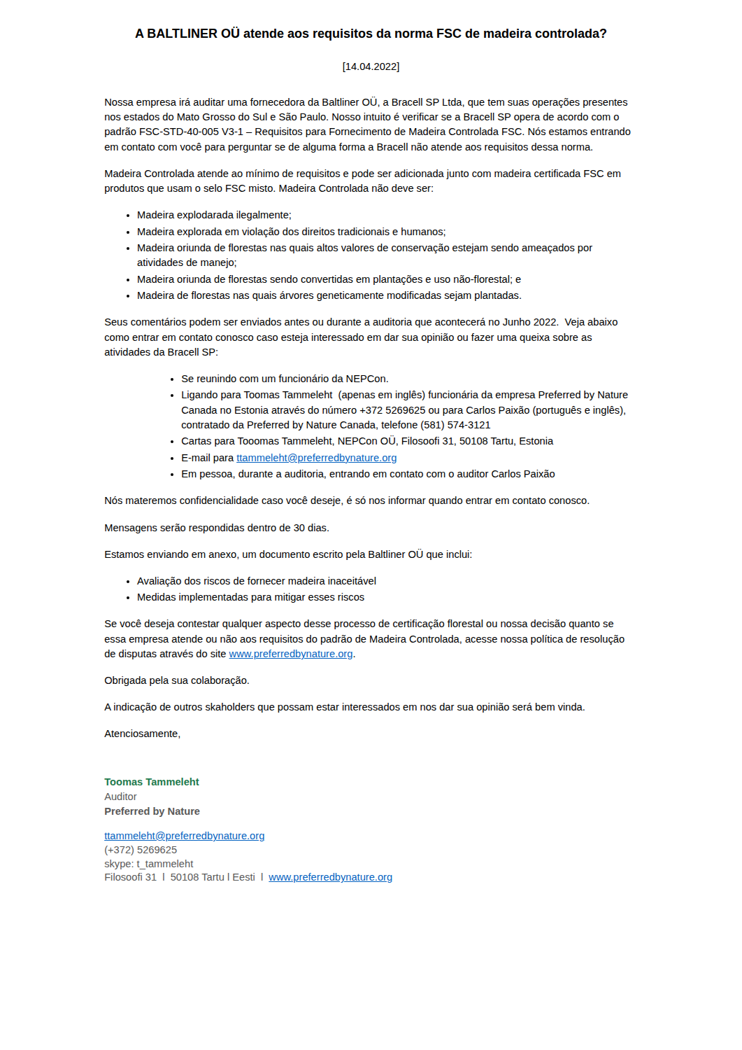A BALTLINER OÜ atende aos requisitos da norma FSC de madeira controlada?
[14.04.2022]
Nossa empresa irá auditar uma fornecedora da Baltliner OÜ, a Bracell SP Ltda, que tem suas operações presentes nos estados do Mato Grosso do Sul e São Paulo. Nosso intuito é verificar se a Bracell SP opera de acordo com o padrão FSC-STD-40-005 V3-1 – Requisitos para Fornecimento de Madeira Controlada FSC. Nós estamos entrando em contato com você para perguntar se de alguma forma a Bracell não atende aos requisitos dessa norma.
Madeira Controlada atende ao mínimo de requisitos e pode ser adicionada junto com madeira certificada FSC em produtos que usam o selo FSC misto. Madeira Controlada não deve ser:
Madeira explodarada ilegalmente;
Madeira explorada em violação dos direitos tradicionais e humanos;
Madeira oriunda de florestas nas quais altos valores de conservação estejam sendo ameaçados por atividades de manejo;
Madeira oriunda de florestas sendo convertidas em plantações e uso não-florestal; e
Madeira de florestas nas quais árvores geneticamente modificadas sejam plantadas.
Seus comentários podem ser enviados antes ou durante a auditoria que acontecerá no Junho 2022. Veja abaixo como entrar em contato conosco caso esteja interessado em dar sua opinião ou fazer uma queixa sobre as atividades da Bracell SP:
Se reunindo com um funcionário da NEPCon.
Ligando para Toomas Tammeleht (apenas em inglês) funcionária da empresa Preferred by Nature Canada no Estonia através do número +372 5269625 ou para Carlos Paixão (português e inglês), contratado da Preferred by Nature Canada, telefone (581) 574-3121
Cartas para Tooomas Tammeleht, NEPCon OÜ, Filosoofi 31, 50108 Tartu, Estonia
E-mail para ttammeleht@preferredbynature.org
Em pessoa, durante a auditoria, entrando em contato com o auditor Carlos Paixão
Nós materemos confidencialidade caso você deseje, é só nos informar quando entrar em contato conosco.
Mensagens serão respondidas dentro de 30 dias.
Estamos enviando em anexo, um documento escrito pela Baltliner OÜ que inclui:
Avaliação dos riscos de fornecer madeira inaceitável
Medidas implementadas para mitigar esses riscos
Se você deseja contestar qualquer aspecto desse processo de certificação florestal ou nossa decisão quanto se essa empresa atende ou não aos requisitos do padrão de Madeira Controlada, acesse nossa política de resolução de disputas através do site www.preferredbynature.org.
Obrigada pela sua colaboração.
A indicação de outros skaholders que possam estar interessados em nos dar sua opinião será bem vinda.
Atenciosamente,
Toomas Tammeleht
Auditor
Preferred by Nature
ttammeleht@preferredbynature.org
(+372) 5269625
skype: t_tammeleht
Filosoofi 31 l 50108 Tartu l Eesti l www.preferredbynature.org